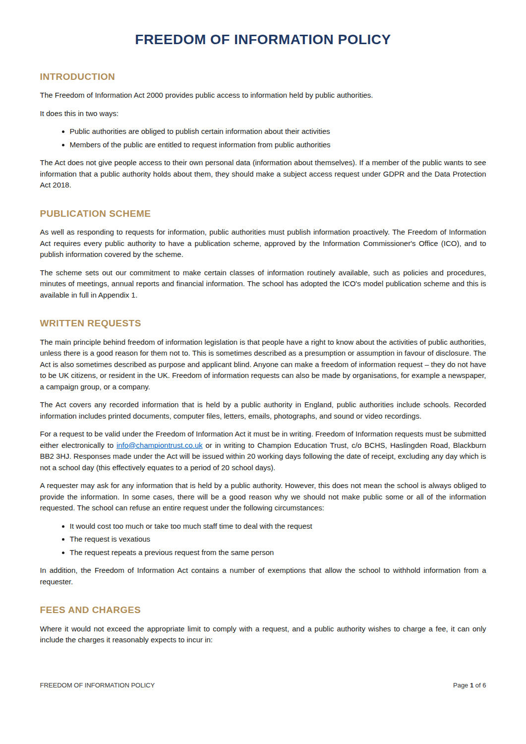FREEDOM OF INFORMATION POLICY
INTRODUCTION
The Freedom of Information Act 2000 provides public access to information held by public authorities.
It does this in two ways:
Public authorities are obliged to publish certain information about their activities
Members of the public are entitled to request information from public authorities
The Act does not give people access to their own personal data (information about themselves). If a member of the public wants to see information that a public authority holds about them, they should make a subject access request under GDPR and the Data Protection Act 2018.
PUBLICATION SCHEME
As well as responding to requests for information, public authorities must publish information proactively. The Freedom of Information Act requires every public authority to have a publication scheme, approved by the Information Commissioner's Office (ICO), and to publish information covered by the scheme.
The scheme sets out our commitment to make certain classes of information routinely available, such as policies and procedures, minutes of meetings, annual reports and financial information. The school has adopted the ICO's model publication scheme and this is available in full in Appendix 1.
WRITTEN REQUESTS
The main principle behind freedom of information legislation is that people have a right to know about the activities of public authorities, unless there is a good reason for them not to. This is sometimes described as a presumption or assumption in favour of disclosure. The Act is also sometimes described as purpose and applicant blind. Anyone can make a freedom of information request – they do not have to be UK citizens, or resident in the UK. Freedom of information requests can also be made by organisations, for example a newspaper, a campaign group, or a company.
The Act covers any recorded information that is held by a public authority in England, public authorities include schools. Recorded information includes printed documents, computer files, letters, emails, photographs, and sound or video recordings.
For a request to be valid under the Freedom of Information Act it must be in writing. Freedom of Information requests must be submitted either electronically to info@championtrust.co.uk or in writing to Champion Education Trust, c/o BCHS, Haslingden Road, Blackburn BB2 3HJ. Responses made under the Act will be issued within 20 working days following the date of receipt, excluding any day which is not a school day (this effectively equates to a period of 20 school days).
A requester may ask for any information that is held by a public authority. However, this does not mean the school is always obliged to provide the information. In some cases, there will be a good reason why we should not make public some or all of the information requested. The school can refuse an entire request under the following circumstances:
It would cost too much or take too much staff time to deal with the request
The request is vexatious
The request repeats a previous request from the same person
In addition, the Freedom of Information Act contains a number of exemptions that allow the school to withhold information from a requester.
FEES AND CHARGES
Where it would not exceed the appropriate limit to comply with a request, and a public authority wishes to charge a fee, it can only include the charges it reasonably expects to incur in:
FREEDOM OF INFORMATION POLICY Page 1 of 6